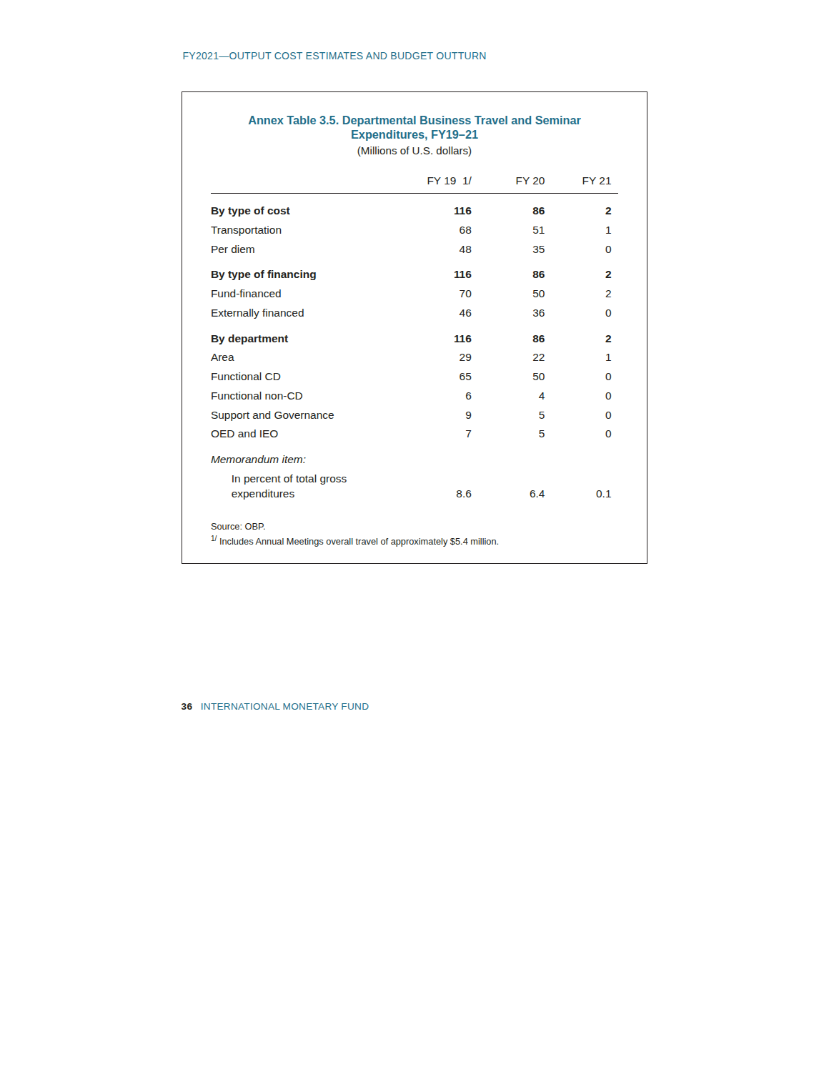FY2021—Output Cost Estimates and Budget Outturn
Annex Table 3.5. Departmental Business Travel and Seminar Expenditures, FY19–21
(Millions of U.S. dollars)
| | FY 19 1/ | FY 20 | FY 21 |
| --- | --- | --- | --- |
| By type of cost | 116 | 86 | 2 |
| Transportation | 68 | 51 | 1 |
| Per diem | 48 | 35 | 0 |
| By type of financing | 116 | 86 | 2 |
| Fund-financed | 70 | 50 | 2 |
| Externally financed | 46 | 36 | 0 |
| By department | 116 | 86 | 2 |
| Area | 29 | 22 | 1 |
| Functional CD | 65 | 50 | 0 |
| Functional non-CD | 6 | 4 | 0 |
| Support and Governance | 9 | 5 | 0 |
| OED and IEO | 7 | 5 | 0 |
| Memorandum item: | | | |
| In percent of total gross expenditures | 8.6 | 6.4 | 0.1 |
Source: OBP. 1/ Includes Annual Meetings overall travel of approximately $5.4 million.
36 INTERNATIONAL MONETARY FUND